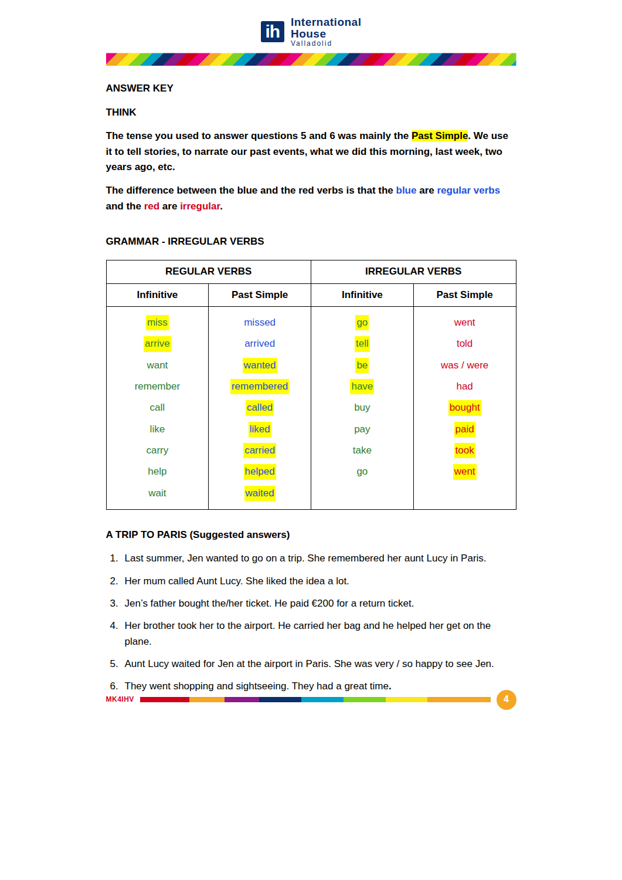ih
International
House
Valladolid
ANSWER KEY
THINK
The tense you used to answer questions 5 and 6 was mainly the Past Simple. We use it to tell stories, to narrate our past events, what we did this morning, last week, two years ago, etc.
The difference between the blue and the red verbs is that the blue are regular verbs and the red are irregular.
GRAMMAR - IRREGULAR VERBS
| REGULAR VERBS | IRREGULAR VERBS |
| --- | --- |
| Infinitive | Past Simple | Infinitive | Past Simple |
| miss | missed | go | went |
| arrive | arrived | tell | told |
| want | wanted | be | was / were |
| remember | remembered | have | had |
| call | called | buy | bought |
| like | liked | pay | paid |
| carry | carried | take | took |
| help | helped | go | went |
| wait | waited | | |
A TRIP TO PARIS (Suggested answers)
Last summer, Jen wanted to go on a trip. She remembered her aunt Lucy in Paris.
Her mum called Aunt Lucy. She liked the idea a lot.
Jen’s father bought the/her ticket. He paid €200 for a return ticket.
Her brother took her to the airport. He carried her bag and he helped her get on the plane.
Aunt Lucy waited for Jen at the airport in Paris. She was very / so happy to see Jen.
They went shopping and sightseeing. They had a great time.
MK4IHV 4